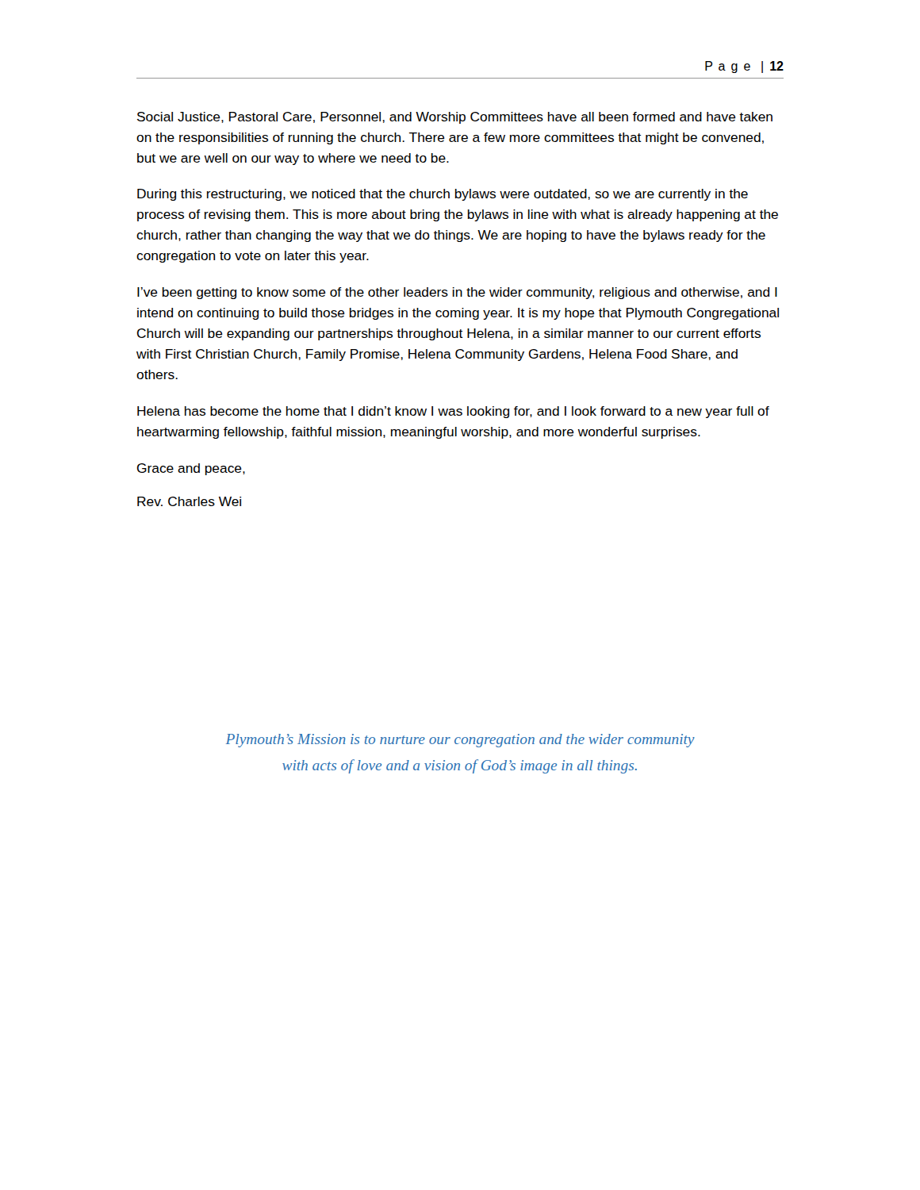P a g e | 12
Social Justice, Pastoral Care, Personnel, and Worship Committees have all been formed and have taken on the responsibilities of running the church. There are a few more committees that might be convened, but we are well on our way to where we need to be.
During this restructuring, we noticed that the church bylaws were outdated, so we are currently in the process of revising them. This is more about bring the bylaws in line with what is already happening at the church, rather than changing the way that we do things. We are hoping to have the bylaws ready for the congregation to vote on later this year.
I’ve been getting to know some of the other leaders in the wider community, religious and otherwise, and I intend on continuing to build those bridges in the coming year. It is my hope that Plymouth Congregational Church will be expanding our partnerships throughout Helena, in a similar manner to our current efforts with First Christian Church, Family Promise, Helena Community Gardens, Helena Food Share, and others.
Helena has become the home that I didn’t know I was looking for, and I look forward to a new year full of heartwarming fellowship, faithful mission, meaningful worship, and more wonderful surprises.
Grace and peace,
Rev. Charles Wei
Plymouth’s Mission is to nurture our congregation and the wider community
with acts of love and a vision of God’s image in all things.